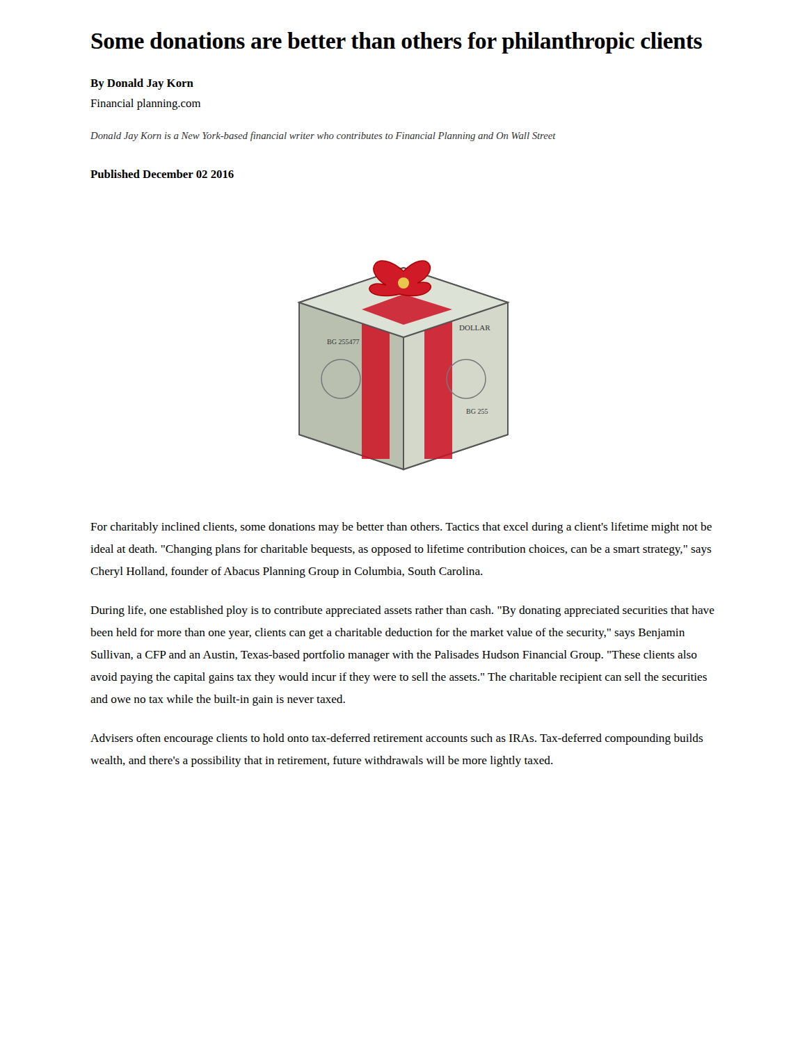Some donations are better than others for philanthropic clients
By Donald Jay Korn
Financial planning.com
Donald Jay Korn is a New York-based financial writer who contributes to Financial Planning and On Wall Street
Published December 02 2016
For charitably inclined clients, some donations may be better than others. Tactics that excel during a client's lifetime might not be ideal at death. "Changing plans for charitable bequests, as opposed to lifetime contribution choices, can be a smart strategy," says Cheryl Holland, founder of Abacus Planning Group in Columbia, South Carolina.
During life, one established ploy is to contribute appreciated assets rather than cash. "By donating appreciated securities that have been held for more than one year, clients can get a charitable deduction for the market value of the security," says Benjamin Sullivan, a CFP and an Austin, Texas-based portfolio manager with the Palisades Hudson Financial Group. "These clients also avoid paying the capital gains tax they would incur if they were to sell the assets." The charitable recipient can sell the securities and owe no tax while the built-in gain is never taxed.
Advisers often encourage clients to hold onto tax-deferred retirement accounts such as IRAs. Tax-deferred compounding builds wealth, and there's a possibility that in retirement, future withdrawals will be more lightly taxed.